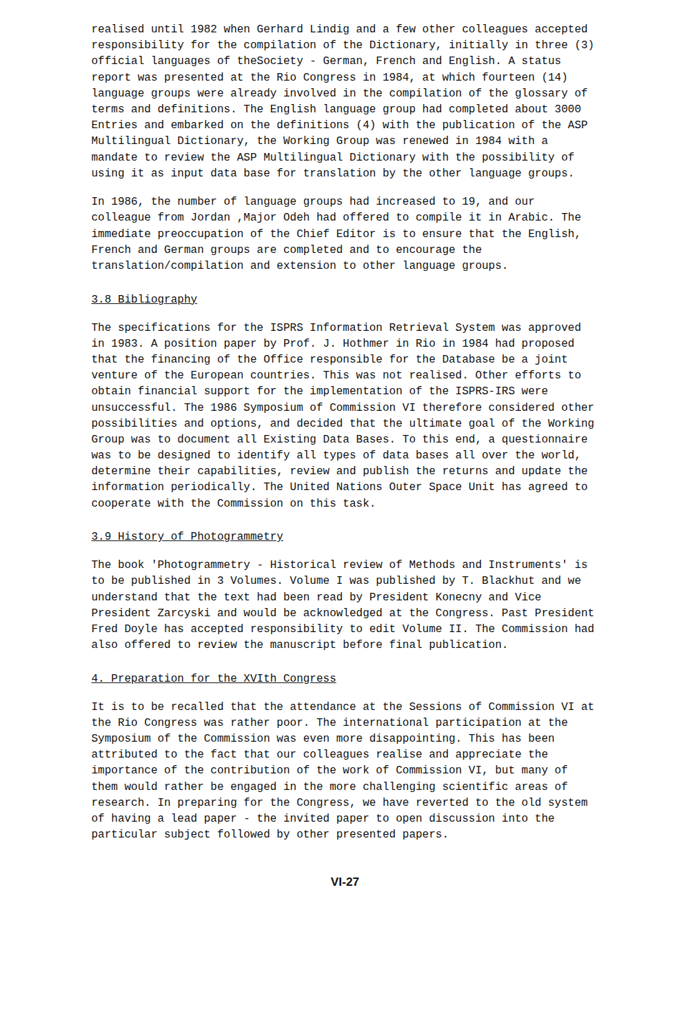realised until 1982 when Gerhard Lindig and a few other colleagues accepted responsibility for the compilation of the Dictionary, initially in three (3) official languages of theSociety - German, French and English. A status report was presented at the Rio Congress in 1984, at which fourteen (14) language groups were already involved in the compilation of the glossary of terms and definitions. The English language group had completed about 3000 Entries and embarked on the definitions (4) with the publication of the ASP Multilingual Dictionary, the Working Group was renewed in 1984 with a mandate to review the ASP Multilingual Dictionary with the possibility of using it as input data base for translation by the other language groups.
In 1986, the number of language groups had increased to 19, and our colleague from Jordan ,Major Odeh had offered to compile it in Arabic. The immediate preoccupation of the Chief Editor is to ensure that the English, French and German groups are completed and to encourage the translation/compilation and extension to other language groups.
3.8 Bibliography
The specifications for the ISPRS Information Retrieval System was approved in 1983. A position paper by Prof. J. Hothmer in Rio in 1984 had proposed that the financing of the Office responsible for the Database be a joint venture of the European countries. This was not realised. Other efforts to obtain financial support for the implementation of the ISPRS-IRS were unsuccessful. The 1986 Symposium of Commission VI therefore considered other possibilities and options, and decided that the ultimate goal of the Working Group was to document all Existing Data Bases. To this end, a questionnaire was to be designed to identify all types of data bases all over the world, determine their capabilities, review and publish the returns and update the information periodically. The United Nations Outer Space Unit has agreed to cooperate with the Commission on this task.
3.9 History of Photogrammetry
The book 'Photogrammetry - Historical review of Methods and Instruments' is to be published in 3 Volumes. Volume I was published by T. Blackhut and we understand that the text had been read by President Konecny and Vice President Zarcyski and would be acknowledged at the Congress. Past President Fred Doyle has accepted responsibility to edit Volume II. The Commission had also offered to review the manuscript before final publication.
4. Preparation for the XVIth Congress
It is to be recalled that the attendance at the Sessions of Commission VI at the Rio Congress was rather poor. The international participation at the Symposium of the Commission was even more disappointing. This has been attributed to the fact that our colleagues realise and appreciate the importance of the contribution of the work of Commission VI, but many of them would rather be engaged in the more challenging scientific areas of research. In preparing for the Congress, we have reverted to the old system of having a lead paper - the invited paper to open discussion into the particular subject followed by other presented papers.
VI-27